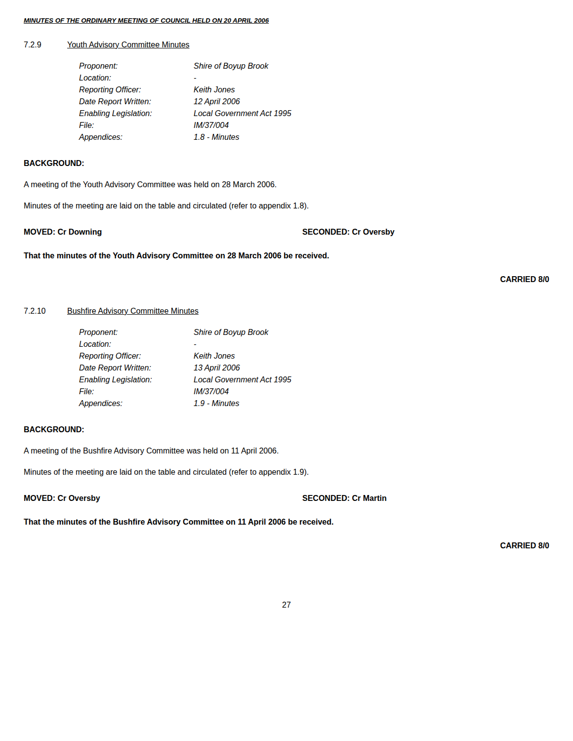MINUTES OF THE ORDINARY MEETING OF COUNCIL HELD ON 20 APRIL 2006
7.2.9 Youth Advisory Committee Minutes
| Proponent: | Shire of Boyup Brook |
| Location: | - |
| Reporting Officer: | Keith Jones |
| Date Report Written: | 12 April 2006 |
| Enabling Legislation: | Local Government Act 1995 |
| File: | IM/37/004 |
| Appendices: | 1.8 - Minutes |
BACKGROUND:
A meeting of the Youth Advisory Committee was held on 28 March 2006.
Minutes of the meeting are laid on the table and circulated (refer to appendix 1.8).
MOVED: Cr Downing SECONDED: Cr Oversby
That the minutes of the Youth Advisory Committee on 28 March 2006 be received.
CARRIED 8/0
7.2.10 Bushfire Advisory Committee Minutes
| Proponent: | Shire of Boyup Brook |
| Location: | - |
| Reporting Officer: | Keith Jones |
| Date Report Written: | 13 April 2006 |
| Enabling Legislation: | Local Government Act 1995 |
| File: | IM/37/004 |
| Appendices: | 1.9 - Minutes |
BACKGROUND:
A meeting of the Bushfire Advisory Committee was held on 11 April 2006.
Minutes of the meeting are laid on the table and circulated (refer to appendix 1.9).
MOVED: Cr Oversby SECONDED: Cr Martin
That the minutes of the Bushfire Advisory Committee on 11 April 2006 be received.
CARRIED 8/0
27